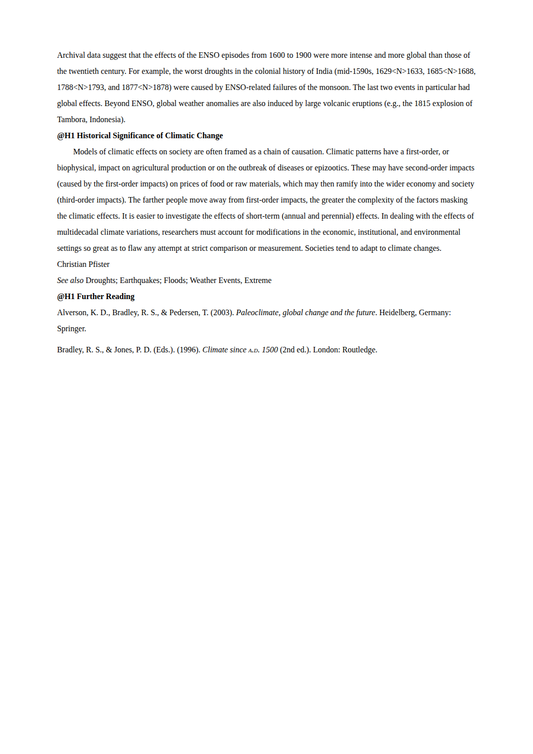Archival data suggest that the effects of the ENSO episodes from 1600 to 1900 were more intense and more global than those of the twentieth century. For example, the worst droughts in the colonial history of India (mid-1590s, 1629<N>1633, 1685<N>1688, 1788<N>1793, and 1877<N>1878) were caused by ENSO-related failures of the monsoon. The last two events in particular had global effects. Beyond ENSO, global weather anomalies are also induced by large volcanic eruptions (e.g., the 1815 explosion of Tambora, Indonesia).
@H1 Historical Significance of Climatic Change
Models of climatic effects on society are often framed as a chain of causation. Climatic patterns have a first-order, or biophysical, impact on agricultural production or on the outbreak of diseases or epizootics. These may have second-order impacts (caused by the first-order impacts) on prices of food or raw materials, which may then ramify into the wider economy and society (third-order impacts). The farther people move away from first-order impacts, the greater the complexity of the factors masking the climatic effects. It is easier to investigate the effects of short-term (annual and perennial) effects. In dealing with the effects of multidecadal climate variations, researchers must account for modifications in the economic, institutional, and environmental settings so great as to flaw any attempt at strict comparison or measurement. Societies tend to adapt to climate changes.
Christian Pfister
See also Droughts; Earthquakes; Floods; Weather Events, Extreme
@H1 Further Reading
Alverson, K. D., Bradley, R. S., & Pedersen, T. (2003). Paleoclimate, global change and the future. Heidelberg, Germany: Springer.
Bradley, R. S., & Jones, P. D. (Eds.). (1996). Climate since a.d. 1500 (2nd ed.). London: Routledge.